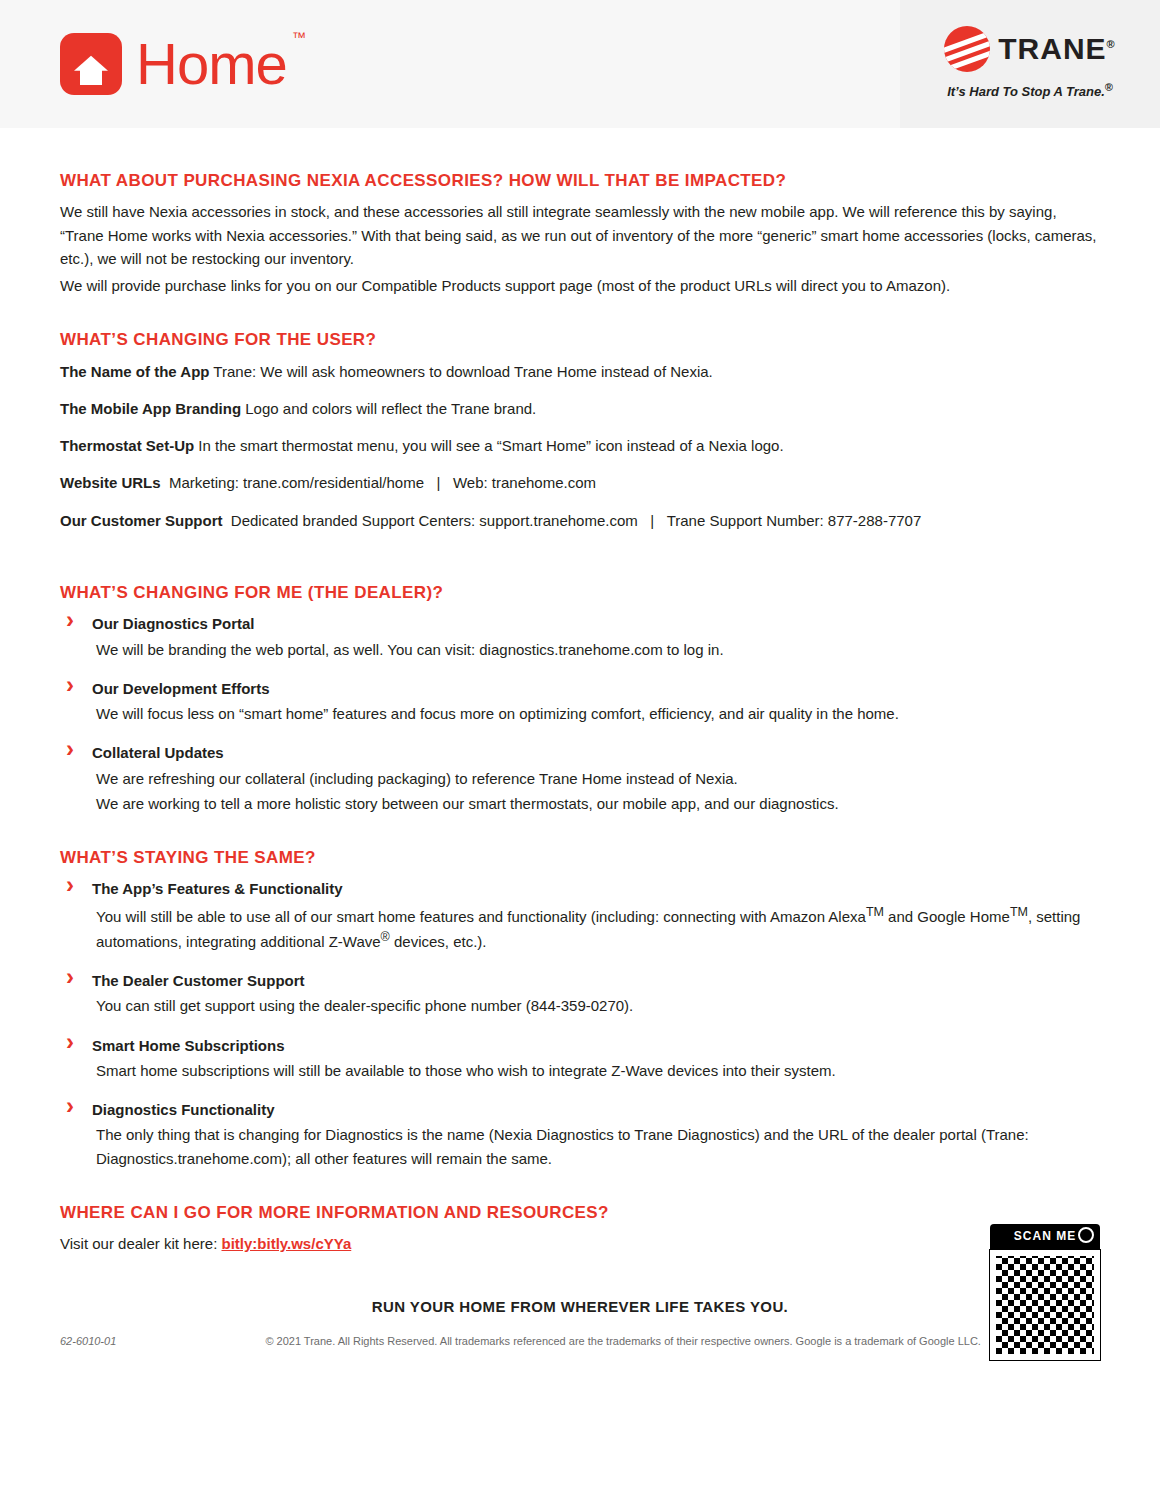Home™
TRANE®
It’s Hard To Stop A Trane.®
What about purchasing Nexia accessories? How will that be impacted?
We still have Nexia accessories in stock, and these accessories all still integrate seamlessly with the new mobile app. We will reference this by saying, “Trane Home works with Nexia accessories.” With that being said, as we run out of inventory of the more “generic” smart home accessories (locks, cameras, etc.), we will not be restocking our inventory.
We will provide purchase links for you on our Compatible Products support page (most of the product URLs will direct you to Amazon).
What’s changing for the user?
The Name of the App Trane: We will ask homeowners to download Trane Home instead of Nexia.
The Mobile App Branding Logo and colors will reflect the Trane brand.
Thermostat Set-Up In the smart thermostat menu, you will see a “Smart Home” icon instead of a Nexia logo.
Website URLs Marketing: trane.com/residential/home | Web: tranehome.com
Our Customer Support Dedicated branded Support Centers: support.tranehome.com | Trane Support Number: 877-288-7707
What’s changing for me (the dealer)?
Our Diagnostics Portal
We will be branding the web portal, as well. You can visit: diagnostics.tranehome.com to log in.
Our Development Efforts
We will focus less on “smart home” features and focus more on optimizing comfort, efficiency, and air quality in the home.
Collateral Updates
We are refreshing our collateral (including packaging) to reference Trane Home instead of Nexia.
We are working to tell a more holistic story between our smart thermostats, our mobile app, and our diagnostics.
What’s staying the same?
The App’s Features & Functionality
You will still be able to use all of our smart home features and functionality (including: connecting with Amazon AlexaTM and Google HomeTM, setting automations, integrating additional Z-Wave® devices, etc.).
The Dealer Customer Support
You can still get support using the dealer-specific phone number (844-359-0270).
Smart Home Subscriptions
Smart home subscriptions will still be available to those who wish to integrate Z-Wave devices into their system.
Diagnostics Functionality
The only thing that is changing for Diagnostics is the name (Nexia Diagnostics to Trane Diagnostics) and the URL of the dealer portal (Trane: Diagnostics.tranehome.com); all other features will remain the same.
Where can I go for more information and resources?
Visit our dealer kit here: bitly:bitly.ws/cYYa
RUN YOUR HOME FROM WHEREVER LIFE TAKES YOU.
62-6010-01
© 2021 Trane. All Rights Reserved. All trademarks referenced are the trademarks of their respective owners. Google is a trademark of Google LLC.
SCAN ME